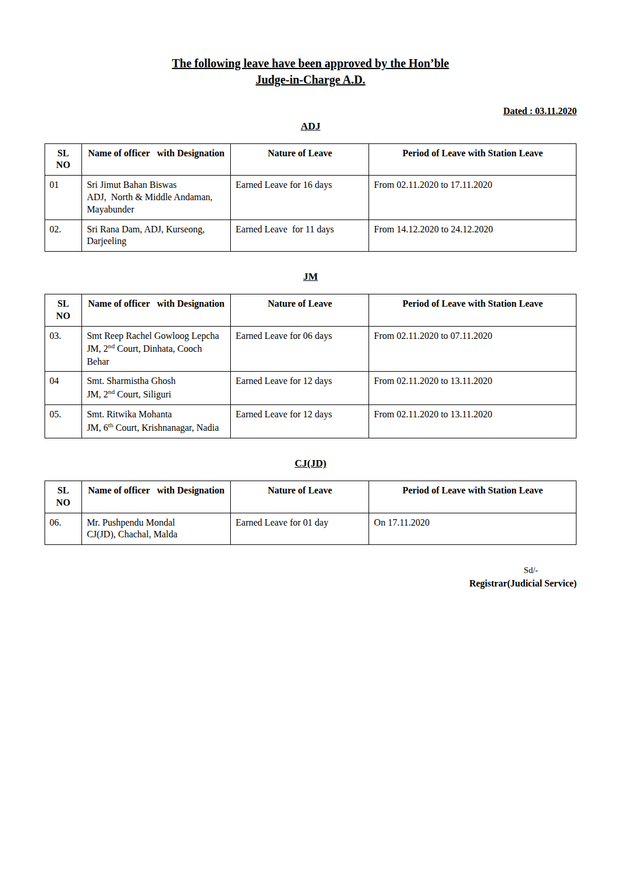The following leave have been approved by the Hon’ble
Judge-in-Charge A.D.
Dated : 03.11.2020
ADJ
| SL NO | Name of officer with Designation | Nature of Leave | Period of Leave with Station Leave |
| --- | --- | --- | --- |
| 01 | Sri Jimut Bahan Biswas ADJ, North & Middle Andaman, Mayabunder | Earned Leave for 16 days | From 02.11.2020 to 17.11.2020 |
| 02. | Sri Rana Dam, ADJ, Kurseong, Darjeeling | Earned Leave for 11 days | From 14.12.2020 to 24.12.2020 |
JM
| SL NO | Name of officer with Designation | Nature of Leave | Period of Leave with Station Leave |
| --- | --- | --- | --- |
| 03. | Smt Reep Rachel Gowloog Lepcha JM, 2 nd Court, Dinhata, Cooch Behar | Earned Leave for 06 days | From 02.11.2020 to 07.11.2020 |
| 04 | Smt. Sharmistha Ghosh JM, 2 nd Court, Siliguri | Earned Leave for 12 days | From 02.11.2020 to 13.11.2020 |
| 05. | Smt. Ritwika Mohanta JM, 6 th Court, Krishnanagar, Nadia | Earned Leave for 12 days | From 02.11.2020 to 13.11.2020 |
CJ(JD)
| SL NO | Name of officer with Designation | Nature of Leave | Period of Leave with Station Leave |
| --- | --- | --- | --- |
| 06. | Mr. Pushpendu Mondal CJ(JD), Chachal, Malda | Earned Leave for 01 day | On 17.11.2020 |
Sd/-
Registrar(Judicial Service)